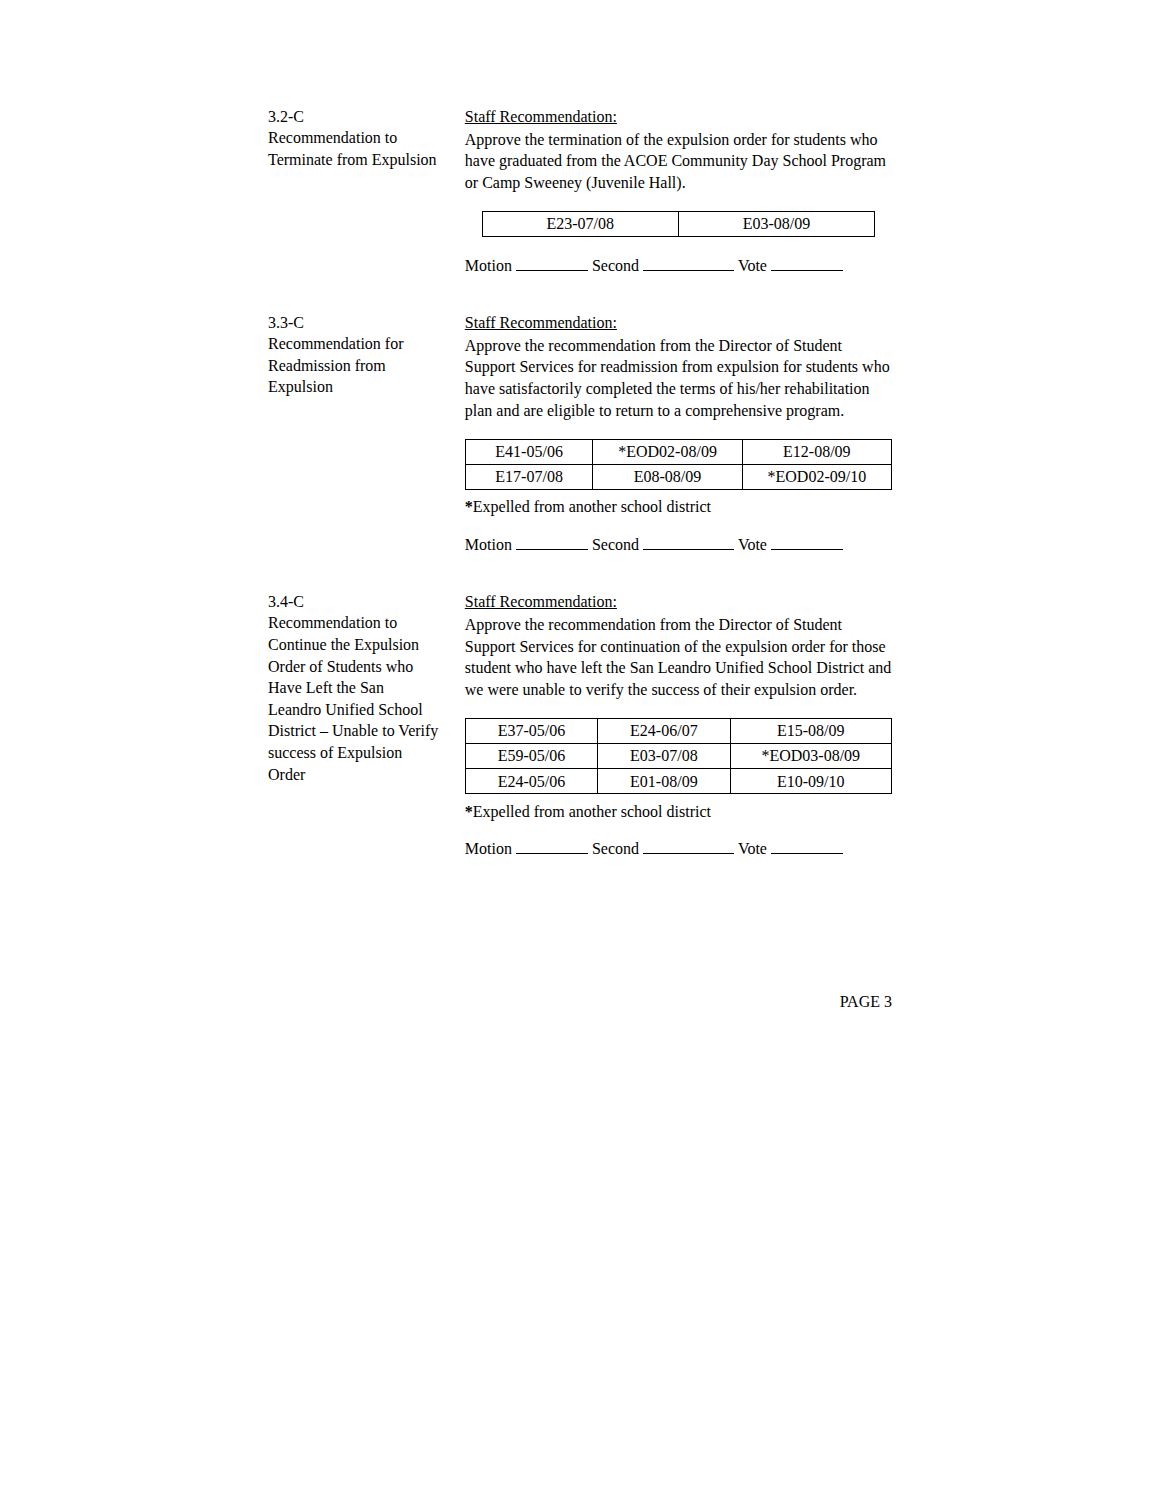3.2-C
Recommendation to Terminate from Expulsion
Staff Recommendation:
Approve the termination of the expulsion order for students who have graduated from the ACOE Community Day School Program or Camp Sweeney (Juvenile Hall).
| E23-07/08 | E03-08/09 |
Motion Second Vote
3.3-C
Recommendation for Readmission from Expulsion
Staff Recommendation:
Approve the recommendation from the Director of Student Support Services for readmission from expulsion for students who have satisfactorily completed the terms of his/her rehabilitation plan and are eligible to return to a comprehensive program.
| E41-05/06 | *EOD02-08/09 | E12-08/09 |
| E17-07/08 | E08-08/09 | *EOD02-09/10 |
*Expelled from another school district
Motion Second Vote
3.4-C
Recommendation to Continue the Expulsion Order of Students who Have Left the San Leandro Unified School District – Unable to Verify success of Expulsion Order
Staff Recommendation:
Approve the recommendation from the Director of Student Support Services for continuation of the expulsion order for those student who have left the San Leandro Unified School District and we were unable to verify the success of their expulsion order.
| E37-05/06 | E24-06/07 | E15-08/09 |
| E59-05/06 | E03-07/08 | *EOD03-08/09 |
| E24-05/06 | E01-08/09 | E10-09/10 |
*Expelled from another school district
Motion Second Vote
PAGE 3